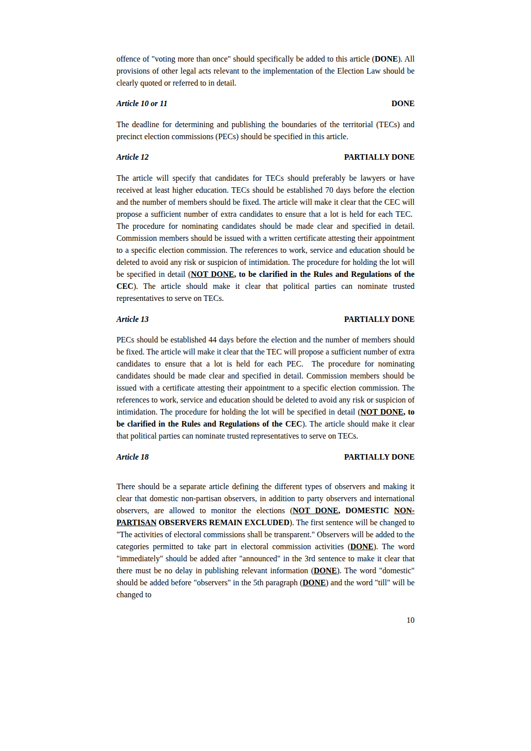offence of "voting more than once" should specifically be added to this article (DONE). All provisions of other legal acts relevant to the implementation of the Election Law should be clearly quoted or referred to in detail.
Article 10 or 11 DONE
The deadline for determining and publishing the boundaries of the territorial (TECs) and precinct election commissions (PECs) should be specified in this article.
Article 12 PARTIALLY DONE
The article will specify that candidates for TECs should preferably be lawyers or have received at least higher education. TECs should be established 70 days before the election and the number of members should be fixed. The article will make it clear that the CEC will propose a sufficient number of extra candidates to ensure that a lot is held for each TEC. The procedure for nominating candidates should be made clear and specified in detail. Commission members should be issued with a written certificate attesting their appointment to a specific election commission. The references to work, service and education should be deleted to avoid any risk or suspicion of intimidation. The procedure for holding the lot will be specified in detail (NOT DONE, to be clarified in the Rules and Regulations of the CEC). The article should make it clear that political parties can nominate trusted representatives to serve on TECs.
Article 13 PARTIALLY DONE
PECs should be established 44 days before the election and the number of members should be fixed. The article will make it clear that the TEC will propose a sufficient number of extra candidates to ensure that a lot is held for each PEC. The procedure for nominating candidates should be made clear and specified in detail. Commission members should be issued with a certificate attesting their appointment to a specific election commission. The references to work, service and education should be deleted to avoid any risk or suspicion of intimidation. The procedure for holding the lot will be specified in detail (NOT DONE, to be clarified in the Rules and Regulations of the CEC). The article should make it clear that political parties can nominate trusted representatives to serve on TECs.
Article 18 PARTIALLY DONE
There should be a separate article defining the different types of observers and making it clear that domestic non-partisan observers, in addition to party observers and international observers, are allowed to monitor the elections (NOT DONE, DOMESTIC NON-PARTISAN OBSERVERS REMAIN EXCLUDED). The first sentence will be changed to "The activities of electoral commissions shall be transparent." Observers will be added to the categories permitted to take part in electoral commission activities (DONE). The word "immediately" should be added after "announced" in the 3rd sentence to make it clear that there must be no delay in publishing relevant information (DONE). The word "domestic" should be added before "observers" in the 5th paragraph (DONE) and the word "till" will be changed to
10